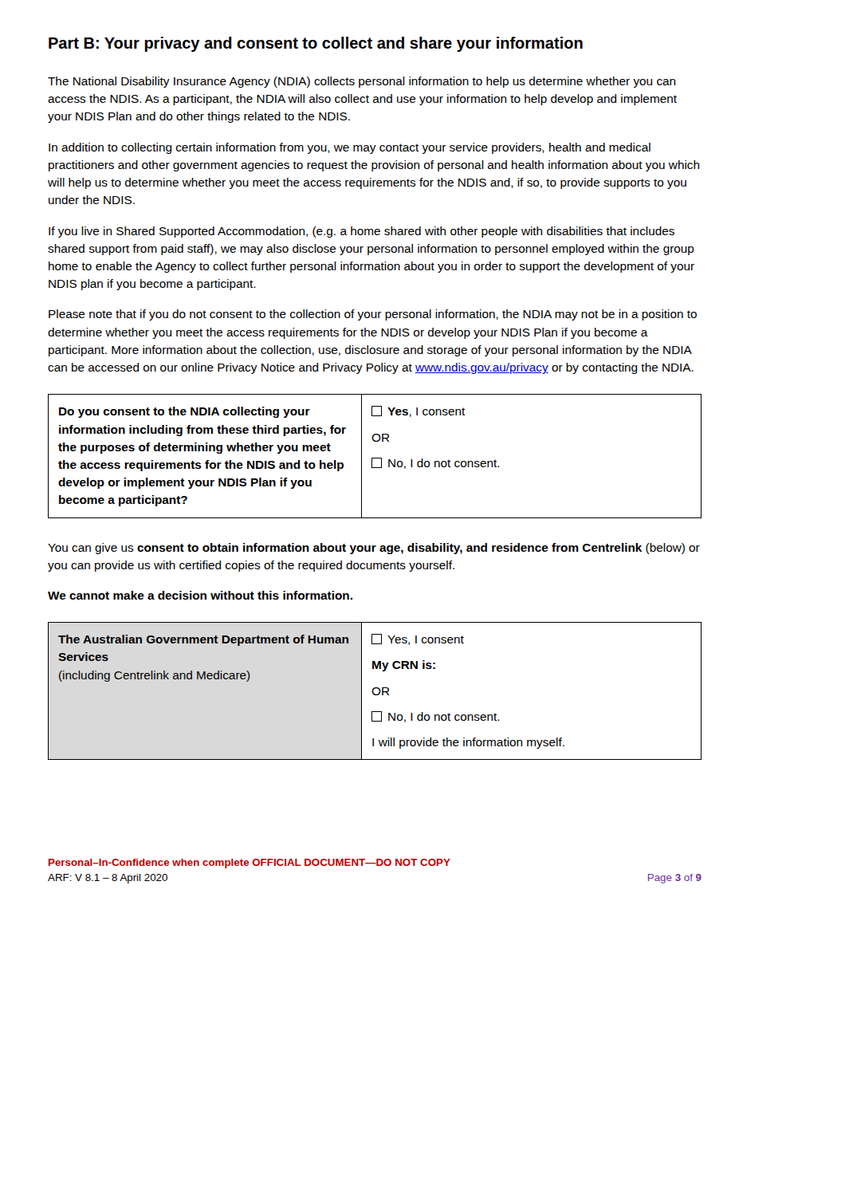Part B: Your privacy and consent to collect and share your information
The National Disability Insurance Agency (NDIA) collects personal information to help us determine whether you can access the NDIS. As a participant, the NDIA will also collect and use your information to help develop and implement your NDIS Plan and do other things related to the NDIS.
In addition to collecting certain information from you, we may contact your service providers, health and medical practitioners and other government agencies to request the provision of personal and health information about you which will help us to determine whether you meet the access requirements for the NDIS and, if so, to provide supports to you under the NDIS.
If you live in Shared Supported Accommodation, (e.g. a home shared with other people with disabilities that includes shared support from paid staff), we may also disclose your personal information to personnel employed within the group home to enable the Agency to collect further personal information about you in order to support the development of your NDIS plan if you become a participant.
Please note that if you do not consent to the collection of your personal information, the NDIA may not be in a position to determine whether you meet the access requirements for the NDIS or develop your NDIS Plan if you become a participant. More information about the collection, use, disclosure and storage of your personal information by the NDIA can be accessed on our online Privacy Notice and Privacy Policy at www.ndis.gov.au/privacy or by contacting the NDIA.
| Do you consent to the NDIA collecting your information including from these third parties, for the purposes of determining whether you meet the access requirements for the NDIS and to help develop or implement your NDIS Plan if you become a participant? | Yes , I consent OR No, I do not consent. |
You can give us consent to obtain information about your age, disability, and residence from Centrelink (below) or you can provide us with certified copies of the required documents yourself.
We cannot make a decision without this information.
| The Australian Government Department of Human Services (including Centrelink and Medicare) | Yes, I consent My CRN is: OR No, I do not consent. I will provide the information myself. |
Personal–In-Confidence when complete OFFICIAL DOCUMENT—DO NOT COPY
ARF: V 8.1 – 8 April 2020
Page 3 of 9